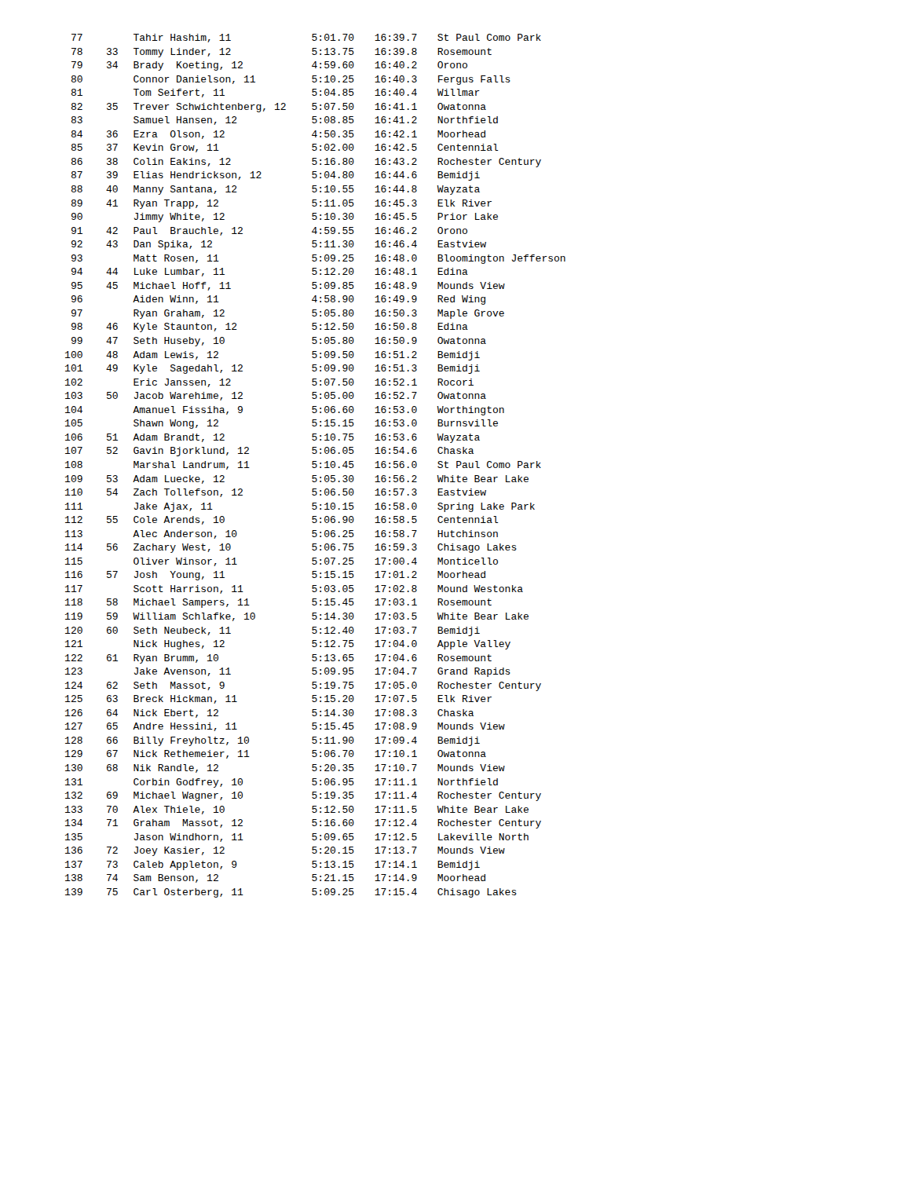| 77 | | Tahir Hashim, 11 | 5:01.70 | 16:39.7 | St Paul Como Park |
| 78 | 33 | Tommy Linder, 12 | 5:13.75 | 16:39.8 | Rosemount |
| 79 | 34 | Brady Koeting, 12 | 4:59.60 | 16:40.2 | Orono |
| 80 | | Connor Danielson, 11 | 5:10.25 | 16:40.3 | Fergus Falls |
| 81 | | Tom Seifert, 11 | 5:04.85 | 16:40.4 | Willmar |
| 82 | 35 | Trever Schwichtenberg, 12 | 5:07.50 | 16:41.1 | Owatonna |
| 83 | | Samuel Hansen, 12 | 5:08.85 | 16:41.2 | Northfield |
| 84 | 36 | Ezra Olson, 12 | 4:50.35 | 16:42.1 | Moorhead |
| 85 | 37 | Kevin Grow, 11 | 5:02.00 | 16:42.5 | Centennial |
| 86 | 38 | Colin Eakins, 12 | 5:16.80 | 16:43.2 | Rochester Century |
| 87 | 39 | Elias Hendrickson, 12 | 5:04.80 | 16:44.6 | Bemidji |
| 88 | 40 | Manny Santana, 12 | 5:10.55 | 16:44.8 | Wayzata |
| 89 | 41 | Ryan Trapp, 12 | 5:11.05 | 16:45.3 | Elk River |
| 90 | | Jimmy White, 12 | 5:10.30 | 16:45.5 | Prior Lake |
| 91 | 42 | Paul Brauchle, 12 | 4:59.55 | 16:46.2 | Orono |
| 92 | 43 | Dan Spika, 12 | 5:11.30 | 16:46.4 | Eastview |
| 93 | | Matt Rosen, 11 | 5:09.25 | 16:48.0 | Bloomington Jefferson |
| 94 | 44 | Luke Lumbar, 11 | 5:12.20 | 16:48.1 | Edina |
| 95 | 45 | Michael Hoff, 11 | 5:09.85 | 16:48.9 | Mounds View |
| 96 | | Aiden Winn, 11 | 4:58.90 | 16:49.9 | Red Wing |
| 97 | | Ryan Graham, 12 | 5:05.80 | 16:50.3 | Maple Grove |
| 98 | 46 | Kyle Staunton, 12 | 5:12.50 | 16:50.8 | Edina |
| 99 | 47 | Seth Huseby, 10 | 5:05.80 | 16:50.9 | Owatonna |
| 100 | 48 | Adam Lewis, 12 | 5:09.50 | 16:51.2 | Bemidji |
| 101 | 49 | Kyle Sagedahl, 12 | 5:09.90 | 16:51.3 | Bemidji |
| 102 | | Eric Janssen, 12 | 5:07.50 | 16:52.1 | Rocori |
| 103 | 50 | Jacob Warehime, 12 | 5:05.00 | 16:52.7 | Owatonna |
| 104 | | Amanuel Fissiha, 9 | 5:06.60 | 16:53.0 | Worthington |
| 105 | | Shawn Wong, 12 | 5:15.15 | 16:53.0 | Burnsville |
| 106 | 51 | Adam Brandt, 12 | 5:10.75 | 16:53.6 | Wayzata |
| 107 | 52 | Gavin Bjorklund, 12 | 5:06.05 | 16:54.6 | Chaska |
| 108 | | Marshal Landrum, 11 | 5:10.45 | 16:56.0 | St Paul Como Park |
| 109 | 53 | Adam Luecke, 12 | 5:05.30 | 16:56.2 | White Bear Lake |
| 110 | 54 | Zach Tollefson, 12 | 5:06.50 | 16:57.3 | Eastview |
| 111 | | Jake Ajax, 11 | 5:10.15 | 16:58.0 | Spring Lake Park |
| 112 | 55 | Cole Arends, 10 | 5:06.90 | 16:58.5 | Centennial |
| 113 | | Alec Anderson, 10 | 5:06.25 | 16:58.7 | Hutchinson |
| 114 | 56 | Zachary West, 10 | 5:06.75 | 16:59.3 | Chisago Lakes |
| 115 | | Oliver Winsor, 11 | 5:07.25 | 17:00.4 | Monticello |
| 116 | 57 | Josh Young, 11 | 5:15.15 | 17:01.2 | Moorhead |
| 117 | | Scott Harrison, 11 | 5:03.05 | 17:02.8 | Mound Westonka |
| 118 | 58 | Michael Sampers, 11 | 5:15.45 | 17:03.1 | Rosemount |
| 119 | 59 | William Schlafke, 10 | 5:14.30 | 17:03.5 | White Bear Lake |
| 120 | 60 | Seth Neubeck, 11 | 5:12.40 | 17:03.7 | Bemidji |
| 121 | | Nick Hughes, 12 | 5:12.75 | 17:04.0 | Apple Valley |
| 122 | 61 | Ryan Brumm, 10 | 5:13.65 | 17:04.6 | Rosemount |
| 123 | | Jake Avenson, 11 | 5:09.95 | 17:04.7 | Grand Rapids |
| 124 | 62 | Seth Massot, 9 | 5:19.75 | 17:05.0 | Rochester Century |
| 125 | 63 | Breck Hickman, 11 | 5:15.20 | 17:07.5 | Elk River |
| 126 | 64 | Nick Ebert, 12 | 5:14.30 | 17:08.3 | Chaska |
| 127 | 65 | Andre Hessini, 11 | 5:15.45 | 17:08.9 | Mounds View |
| 128 | 66 | Billy Freyholtz, 10 | 5:11.90 | 17:09.4 | Bemidji |
| 129 | 67 | Nick Rethemeier, 11 | 5:06.70 | 17:10.1 | Owatonna |
| 130 | 68 | Nik Randle, 12 | 5:20.35 | 17:10.7 | Mounds View |
| 131 | | Corbin Godfrey, 10 | 5:06.95 | 17:11.1 | Northfield |
| 132 | 69 | Michael Wagner, 10 | 5:19.35 | 17:11.4 | Rochester Century |
| 133 | 70 | Alex Thiele, 10 | 5:12.50 | 17:11.5 | White Bear Lake |
| 134 | 71 | Graham Massot, 12 | 5:16.60 | 17:12.4 | Rochester Century |
| 135 | | Jason Windhorn, 11 | 5:09.65 | 17:12.5 | Lakeville North |
| 136 | 72 | Joey Kasier, 12 | 5:20.15 | 17:13.7 | Mounds View |
| 137 | 73 | Caleb Appleton, 9 | 5:13.15 | 17:14.1 | Bemidji |
| 138 | 74 | Sam Benson, 12 | 5:21.15 | 17:14.9 | Moorhead |
| 139 | 75 | Carl Osterberg, 11 | 5:09.25 | 17:15.4 | Chisago Lakes |